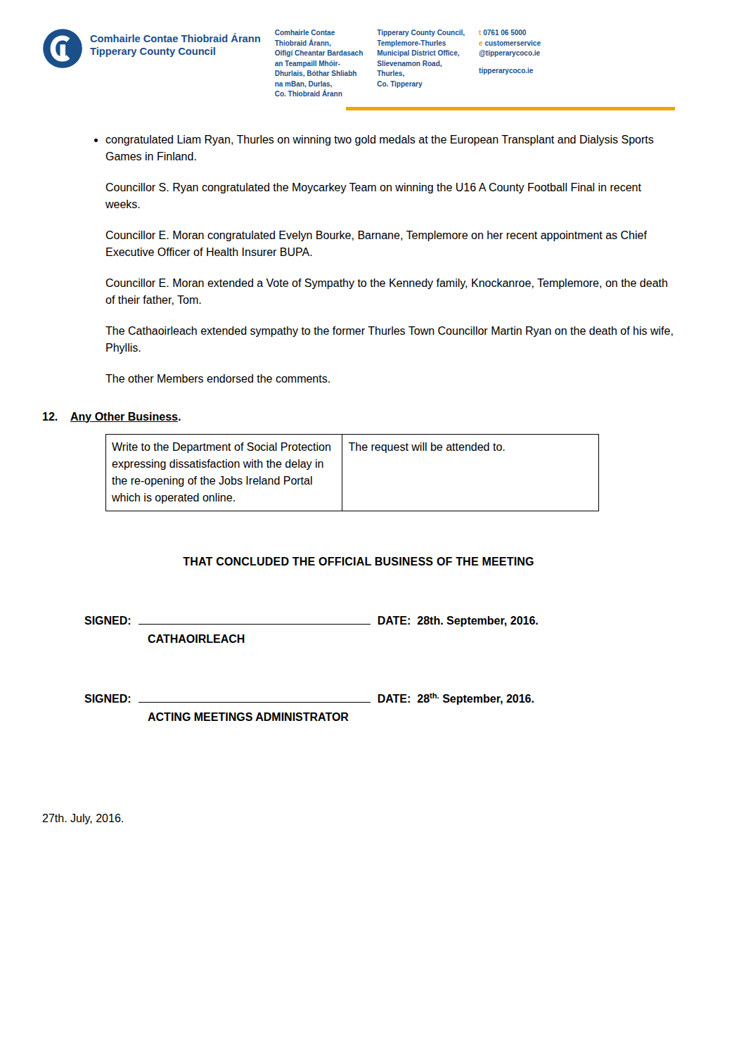Comhairle Contae Thiobraid Árann Tipperary County Council
Comhairle Contae
Thiobraid Árann,
Oifigí Cheantar Bardasach
an Teampaill Mhóir-
Dhurlais, Bóthar Shliabh
na mBan, Durlas,
Co. Thiobraid Árann
Tipperary County Council,
Templemore-Thurles
Municipal District Office,
Slievenamon Road,
Thurles,
Co. Tipperary
t 0761 06 5000
e customerservice
@tipperarycoco.ie
tipperarycoco.ie
congratulated Liam Ryan, Thurles on winning two gold medals at the European Transplant and Dialysis Sports Games in Finland.
Councillor S. Ryan congratulated the Moycarkey Team on winning the U16 A County Football Final in recent weeks.
Councillor E. Moran congratulated Evelyn Bourke, Barnane, Templemore on her recent appointment as Chief Executive Officer of Health Insurer BUPA.
Councillor E. Moran extended a Vote of Sympathy to the Kennedy family, Knockanroe, Templemore, on the death of their father, Tom.
The Cathaoirleach extended sympathy to the former Thurles Town Councillor Martin Ryan on the death of his wife, Phyllis.
The other Members endorsed the comments.
12. Any Other Business.
| Write to the Department of Social Protection expressing dissatisfaction with the delay in the re-opening of the Jobs Ireland Portal which is operated online. | The request will be attended to. |
THAT CONCLUDED THE OFFICIAL BUSINESS OF THE MEETING
SIGNED: DATE: 28th. September, 2016.
CATHAOIRLEACH
SIGNED: DATE: 28th. September, 2016.
ACTING MEETINGS ADMINISTRATOR
27th. July, 2016.